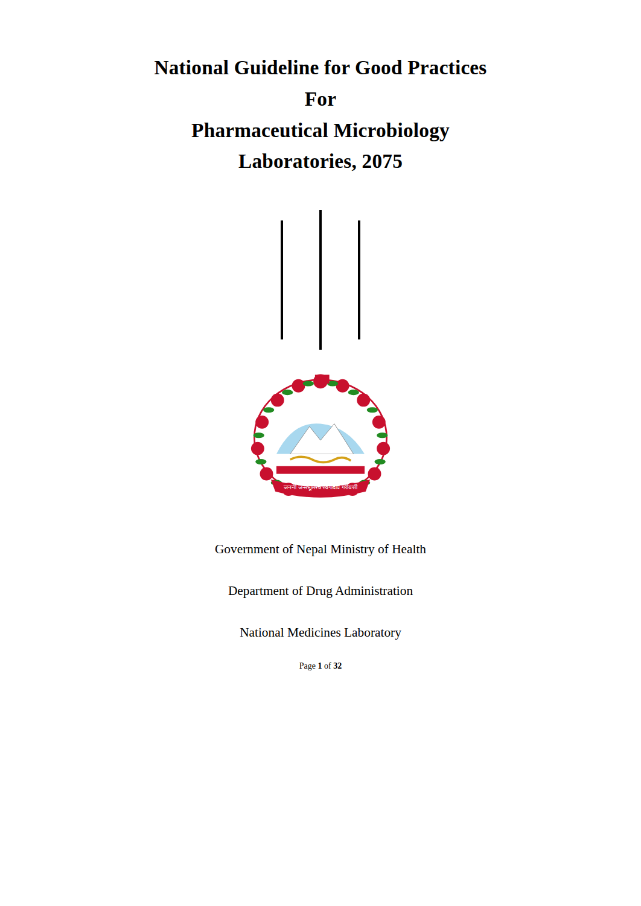National Guideline for Good Practices For Pharmaceutical Microbiology Laboratories, 2075
Government of Nepal Ministry of Health
Department of Drug Administration
National Medicines Laboratory
Page 1 of 32